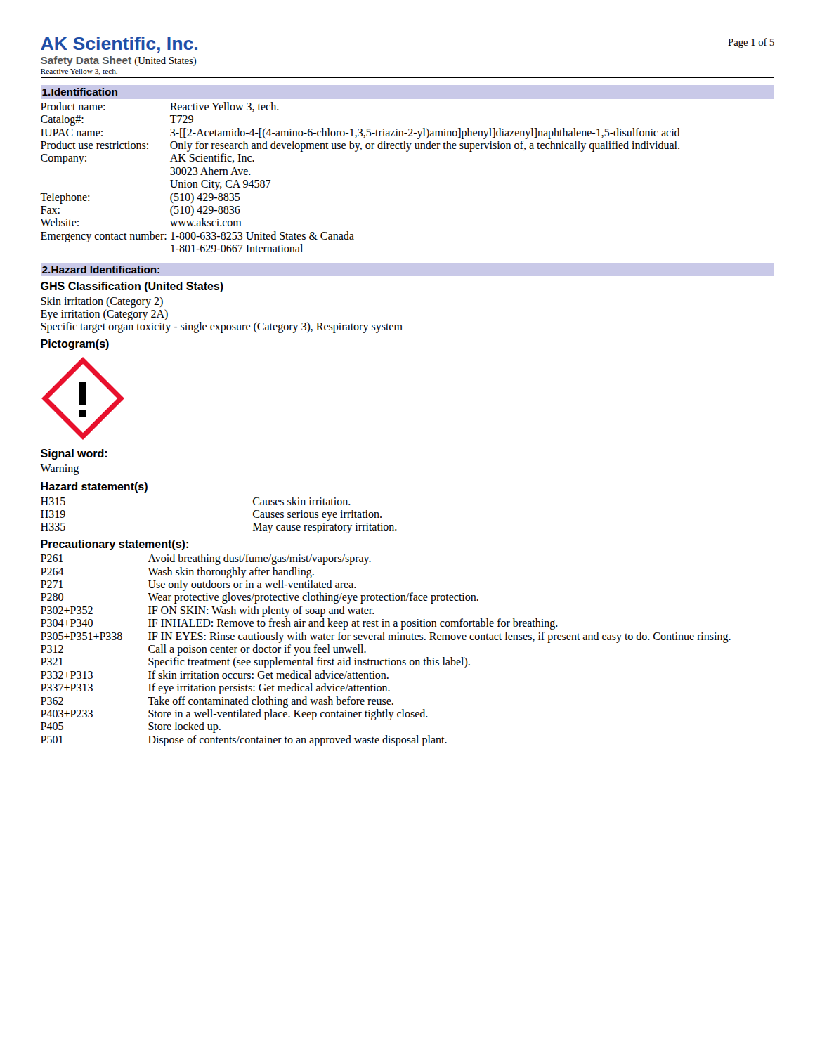Page 1 of 5
AK Scientific, Inc.
Safety Data Sheet (United States)
Reactive Yellow 3, tech.
1.Identification
| Product name: | Reactive Yellow 3, tech. |
| Catalog#: | T729 |
| IUPAC name: | 3-[[2-Acetamido-4-[(4-amino-6-chloro-1,3,5-triazin-2-yl)amino]phenyl]diazenyl]naphthalene-1,5-disulfonic acid |
| Product use restrictions: | Only for research and development use by, or directly under the supervision of, a technically qualified individual. |
| Company: | AK Scientific, Inc. 30023 Ahern Ave. Union City, CA 94587 |
| Telephone: | (510) 429-8835 |
| Fax: | (510) 429-8836 |
| Website: | www.aksci.com |
| Emergency contact number: | 1-800-633-8253 United States & Canada 1-801-629-0667 International |
2.Hazard Identification:
GHS Classification (United States)
Skin irritation (Category 2)
Eye irritation (Category 2A)
Specific target organ toxicity - single exposure (Category 3), Respiratory system
Pictogram(s)
Signal word:
Warning
Hazard statement(s)
| H315 | Causes skin irritation. |
| H319 | Causes serious eye irritation. |
| H335 | May cause respiratory irritation. |
Precautionary statement(s):
| P261 | Avoid breathing dust/fume/gas/mist/vapors/spray. |
| P264 | Wash skin thoroughly after handling. |
| P271 | Use only outdoors or in a well-ventilated area. |
| P280 | Wear protective gloves/protective clothing/eye protection/face protection. |
| P302+P352 | IF ON SKIN: Wash with plenty of soap and water. |
| P304+P340 | IF INHALED: Remove to fresh air and keep at rest in a position comfortable for breathing. |
| P305+P351+P338 | IF IN EYES: Rinse cautiously with water for several minutes. Remove contact lenses, if present and easy to do. Continue rinsing. |
| P312 | Call a poison center or doctor if you feel unwell. |
| P321 | Specific treatment (see supplemental first aid instructions on this label). |
| P332+P313 | If skin irritation occurs: Get medical advice/attention. |
| P337+P313 | If eye irritation persists: Get medical advice/attention. |
| P362 | Take off contaminated clothing and wash before reuse. |
| P403+P233 | Store in a well-ventilated place. Keep container tightly closed. |
| P405 | Store locked up. |
| P501 | Dispose of contents/container to an approved waste disposal plant. |